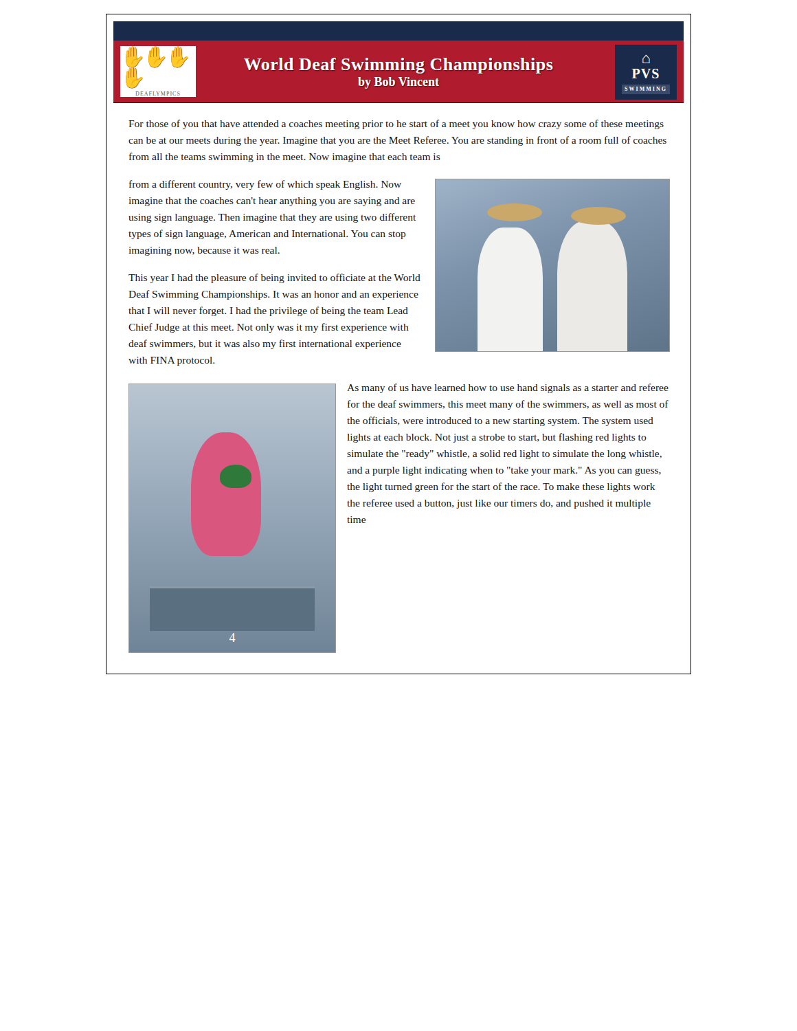✋✋✋✋
DEAFLYMPICS
World Deaf Swimming Championships
by Bob Vincent
⌂
PVS
SWIMMING
For those of you that have attended a coaches meeting prior to he start of a meet you know how crazy some of these meetings can be at our meets during the year. Imagine that you are the Meet Referee. You are standing in front of a room full of coaches from all the teams swimming in the meet. Now imagine that each team is
from a different country, very few of which speak English. Now imagine that the coaches can't hear anything you are saying and are using sign language. Then imagine that they are using two different types of sign language, American and International. You can stop imagining now, because it was real.
This year I had the pleasure of being invited to officiate at the World Deaf Swimming Championships. It was an honor and an experience that I will never forget. I had the privilege of being the team Lead Chief Judge at this meet. Not only was it my first experience with deaf swimmers, but it was also my first international experience with FINA protocol.
4
As many of us have learned how to use hand signals as a starter and referee for the deaf swimmers, this meet many of the swimmers, as well as most of the officials, were introduced to a new starting system. The system used lights at each block. Not just a strobe to start, but flashing red lights to simulate the "ready" whistle, a solid red light to simulate the long whistle, and a purple light indicating when to "take your mark." As you can guess, the light turned green for the start of the race. To make these lights work the referee used a button, just like our timers do, and pushed it multiple time